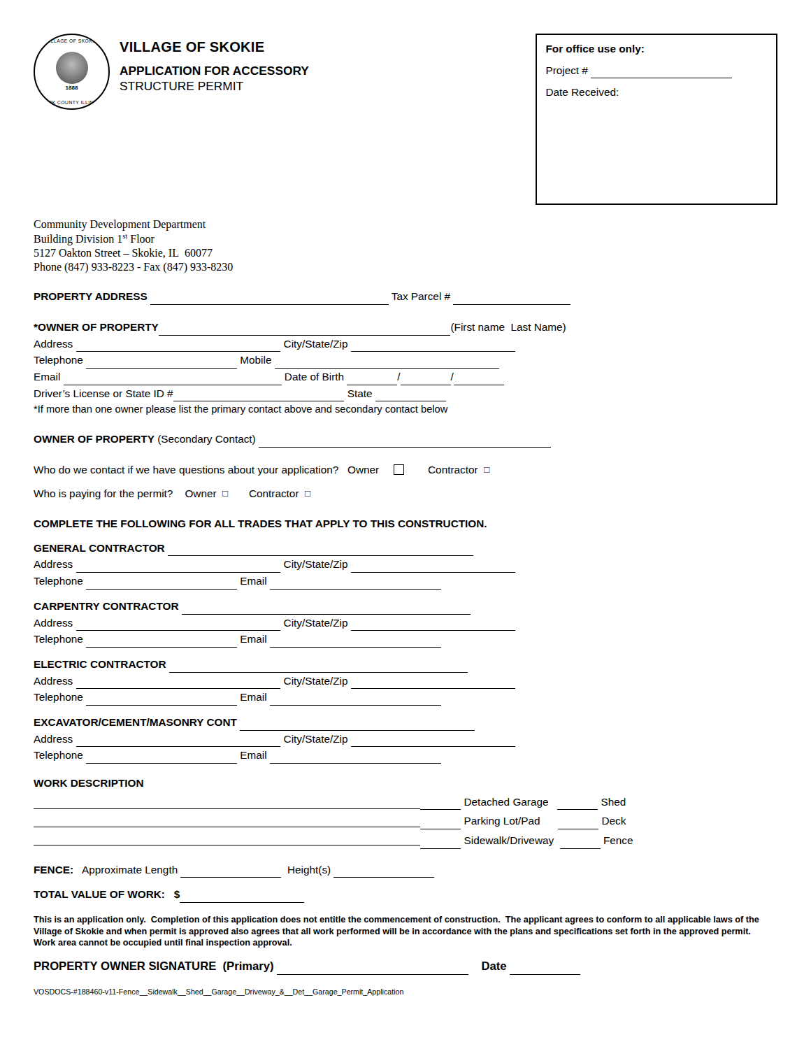VILLAGE OF SKOKIE
1888
COOK COUNTY ILLINOIS
VILLAGE OF SKOKIE
APPLICATION FOR ACCESSORY
STRUCTURE PERMIT
For office use only:
Project #
Date Received:
Community Development Department
Building Division 1st Floor
5127 Oakton Street – Skokie, IL 60077
Phone (847) 933-8223 - Fax (847) 933-8230
PROPERTY ADDRESS Tax Parcel #
*OWNER OF PROPERTY (First name Last Name)
Address City/State/Zip
Telephone Mobile
Email Date of Birth / /
Driver’s License or State ID # State
*If more than one owner please list the primary contact above and secondary contact below
OWNER OF PROPERTY (Secondary Contact)
Who do we contact if we have questions about your application? Owner Contractor □
Who is paying for the permit? Owner □ Contractor □
COMPLETE THE FOLLOWING FOR ALL TRADES THAT APPLY TO THIS CONSTRUCTION.
GENERAL CONTRACTOR
Address City/State/Zip
Telephone Email
CARPENTRY CONTRACTOR
Address City/State/Zip
Telephone Email
ELECTRIC CONTRACTOR
Address City/State/Zip
Telephone Email
EXCAVATOR/CEMENT/MASONRY CONT
Address City/State/Zip
Telephone Email
WORK DESCRIPTION
| | Detached Garage Shed Parking Lot/Pad Deck Sidewalk/Driveway Fence |
FENCE: Approximate Length Height(s)
TOTAL VALUE OF WORK: $
This is an application only. Completion of this application does not entitle the commencement of construction. The applicant agrees to conform to all applicable laws of the Village of Skokie and when permit is approved also agrees that all work performed will be in accordance with the plans and specifications set forth in the approved permit. Work area cannot be occupied until final inspection approval.
PROPERTY OWNER SIGNATURE (Primary) Date
VOSDOCS-#188460-v11-Fence__Sidewalk__Shed__Garage__Driveway_&__Det__Garage_Permit_Application